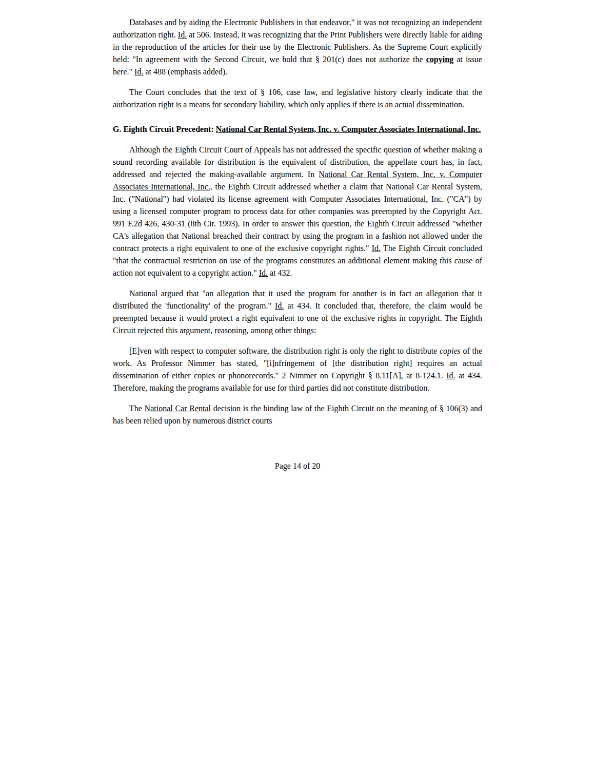Databases and by aiding the Electronic Publishers in that endeavor," it was not recognizing an independent authorization right. Id. at 506. Instead, it was recognizing that the Print Publishers were directly liable for aiding in the reproduction of the articles for their use by the Electronic Publishers. As the Supreme Court explicitly held: "In agreement with the Second Circuit, we hold that § 201(c) does not authorize the copying at issue here." Id. at 488 (emphasis added).
The Court concludes that the text of § 106, case law, and legislative history clearly indicate that the authorization right is a means for secondary liability, which only applies if there is an actual dissemination.
G. Eighth Circuit Precedent: National Car Rental System, Inc. v. Computer Associates International, Inc.
Although the Eighth Circuit Court of Appeals has not addressed the specific question of whether making a sound recording available for distribution is the equivalent of distribution, the appellate court has, in fact, addressed and rejected the making-available argument. In National Car Rental System, Inc. v. Computer Associates International, Inc., the Eighth Circuit addressed whether a claim that National Car Rental System, Inc. ("National") had violated its license agreement with Computer Associates International, Inc. ("CA") by using a licensed computer program to process data for other companies was preempted by the Copyright Act. 991 F.2d 426, 430-31 (8th Cir. 1993). In order to answer this question, the Eighth Circuit addressed "whether CA's allegation that National breached their contract by using the program in a fashion not allowed under the contract protects a right equivalent to one of the exclusive copyright rights." Id. The Eighth Circuit concluded "that the contractual restriction on use of the programs constitutes an additional element making this cause of action not equivalent to a copyright action." Id. at 432.
National argued that "an allegation that it used the program for another is in fact an allegation that it distributed the 'functionality' of the program." Id. at 434. It concluded that, therefore, the claim would be preempted because it would protect a right equivalent to one of the exclusive rights in copyright. The Eighth Circuit rejected this argument, reasoning, among other things:
[E]ven with respect to computer software, the distribution right is only the right to distribute copies of the work. As Professor Nimmer has stated, "[i]nfringement of [the distribution right] requires an actual dissemination of either copies or phonorecords." 2 Nimmer on Copyright § 8.11[A], at 8-124.1. Id. at 434. Therefore, making the programs available for use for third parties did not constitute distribution.
The National Car Rental decision is the binding law of the Eighth Circuit on the meaning of § 106(3) and has been relied upon by numerous district courts
Page 14 of 20